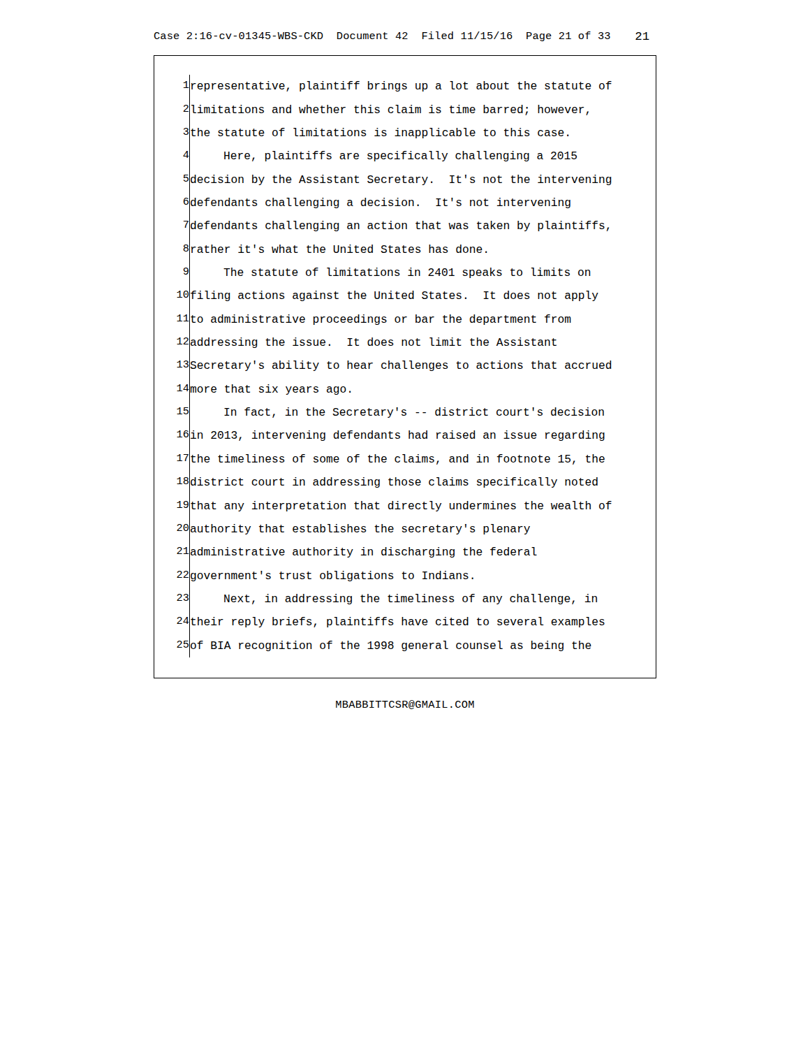Case 2:16-cv-01345-WBS-CKD Document 42 Filed 11/15/16 Page 21 of 33
21
| 1 | representative, plaintiff brings up a lot about the statute of |
| 2 | limitations and whether this claim is time barred; however, |
| 3 | the statute of limitations is inapplicable to this case. |
| 4 | Here, plaintiffs are specifically challenging a 2015 |
| 5 | decision by the Assistant Secretary. It's not the intervening |
| 6 | defendants challenging a decision. It's not intervening |
| 7 | defendants challenging an action that was taken by plaintiffs, |
| 8 | rather it's what the United States has done. |
| 9 | The statute of limitations in 2401 speaks to limits on |
| 10 | filing actions against the United States. It does not apply |
| 11 | to administrative proceedings or bar the department from |
| 12 | addressing the issue. It does not limit the Assistant |
| 13 | Secretary's ability to hear challenges to actions that accrued |
| 14 | more that six years ago. |
| 15 | In fact, in the Secretary's -- district court's decision |
| 16 | in 2013, intervening defendants had raised an issue regarding |
| 17 | the timeliness of some of the claims, and in footnote 15, the |
| 18 | district court in addressing those claims specifically noted |
| 19 | that any interpretation that directly undermines the wealth of |
| 20 | authority that establishes the secretary's plenary |
| 21 | administrative authority in discharging the federal |
| 22 | government's trust obligations to Indians. |
| 23 | Next, in addressing the timeliness of any challenge, in |
| 24 | their reply briefs, plaintiffs have cited to several examples |
| 25 | of BIA recognition of the 1998 general counsel as being the |
MBABBITTCSR@GMAIL.COM